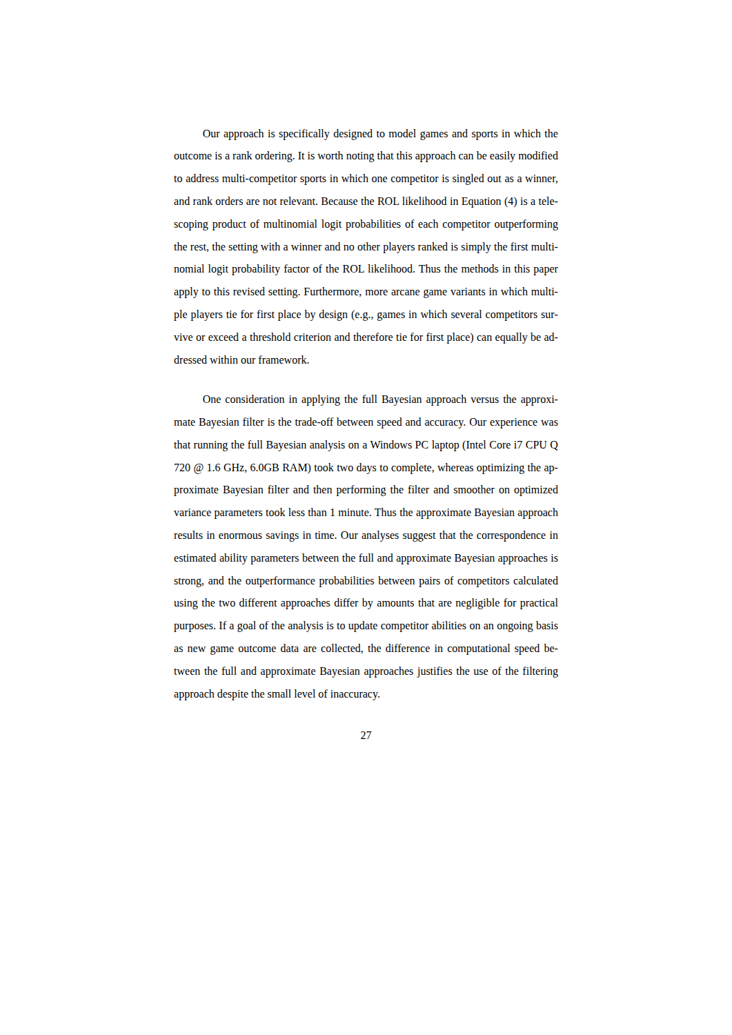Our approach is specifically designed to model games and sports in which the outcome is a rank ordering. It is worth noting that this approach can be easily modified to address multi-competitor sports in which one competitor is singled out as a winner, and rank orders are not relevant. Because the ROL likelihood in Equation (4) is a telescoping product of multinomial logit probabilities of each competitor outperforming the rest, the setting with a winner and no other players ranked is simply the first multinomial logit probability factor of the ROL likelihood. Thus the methods in this paper apply to this revised setting. Furthermore, more arcane game variants in which multiple players tie for first place by design (e.g., games in which several competitors survive or exceed a threshold criterion and therefore tie for first place) can equally be addressed within our framework.
One consideration in applying the full Bayesian approach versus the approximate Bayesian filter is the trade-off between speed and accuracy. Our experience was that running the full Bayesian analysis on a Windows PC laptop (Intel Core i7 CPU Q 720 @ 1.6 GHz, 6.0GB RAM) took two days to complete, whereas optimizing the approximate Bayesian filter and then performing the filter and smoother on optimized variance parameters took less than 1 minute. Thus the approximate Bayesian approach results in enormous savings in time. Our analyses suggest that the correspondence in estimated ability parameters between the full and approximate Bayesian approaches is strong, and the outperformance probabilities between pairs of competitors calculated using the two different approaches differ by amounts that are negligible for practical purposes. If a goal of the analysis is to update competitor abilities on an ongoing basis as new game outcome data are collected, the difference in computational speed between the full and approximate Bayesian approaches justifies the use of the filtering approach despite the small level of inaccuracy.
27